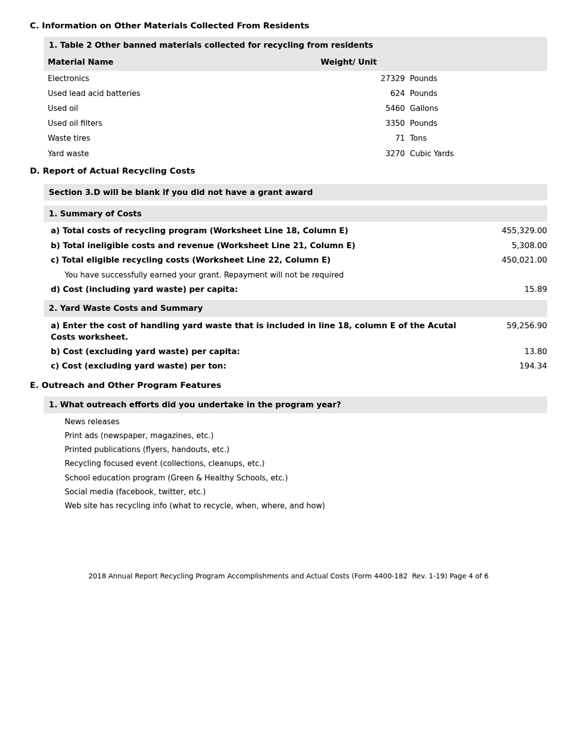C. Information on Other Materials Collected From Residents
1. Table 2 Other banned materials collected for recycling from residents
| Material Name | Weight/ Unit |
| --- | --- |
| Electronics | 27329 | Pounds |
| Used lead acid batteries | 624 | Pounds |
| Used oil | 5460 | Gallons |
| Used oil filters | 3350 | Pounds |
| Waste tires | 71 | Tons |
| Yard waste | 3270 | Cubic Yards |
D. Report of Actual Recycling Costs
Section 3.D will be blank if you did not have a grant award
1. Summary of Costs
a) Total costs of recycling program (Worksheet Line 18, Column E)
455,329.00
b) Total ineligible costs and revenue (Worksheet Line 21, Column E)
5,308.00
c) Total eligible recycling costs (Worksheet Line 22, Column E)
450,021.00
You have successfully earned your grant. Repayment will not be required
d) Cost (including yard waste) per capita:
15.89
2. Yard Waste Costs and Summary
a) Enter the cost of handling yard waste that is included in line 18, column E of the Acutal Costs worksheet.
59,256.90
b) Cost (excluding yard waste) per capita:
13.80
c) Cost (excluding yard waste) per ton:
194.34
E. Outreach and Other Program Features
1. What outreach efforts did you undertake in the program year?
News releases
Print ads (newspaper, magazines, etc.)
Printed publications (flyers, handouts, etc.)
Recycling focused event (collections, cleanups, etc.)
School education program (Green & Healthy Schools, etc.)
Social media (facebook, twitter, etc.)
Web site has recycling info (what to recycle, when, where, and how)
2018 Annual Report Recycling Program Accomplishments and Actual Costs (Form 4400-182 Rev. 1-19) Page 4 of 6